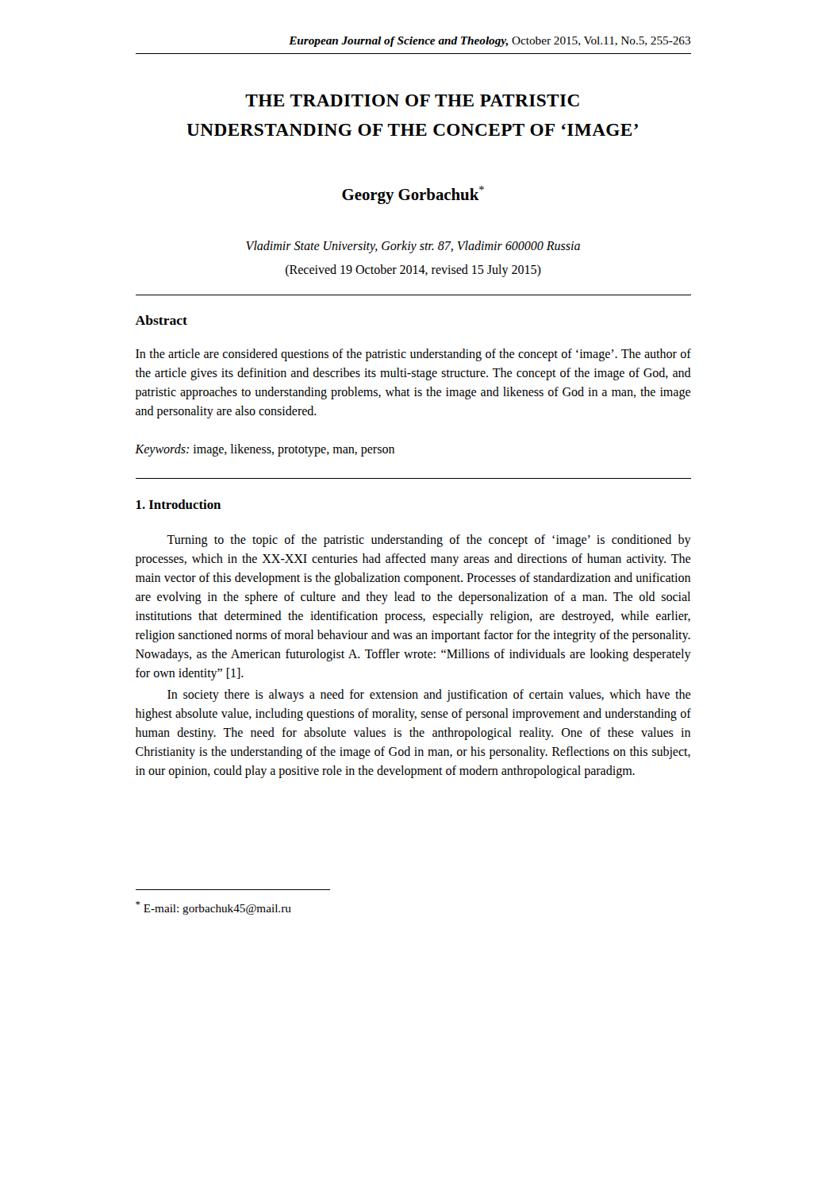European Journal of Science and Theology, October 2015, Vol.11, No.5, 255-263
THE TRADITION OF THE PATRISTIC
UNDERSTANDING OF THE CONCEPT OF ‘IMAGE’
Georgy Gorbachuk*
Vladimir State University, Gorkiy str. 87, Vladimir 600000 Russia
(Received 19 October 2014, revised 15 July 2015)
Abstract
In the article are considered questions of the patristic understanding of the concept of ‘image’. The author of the article gives its definition and describes its multi-stage structure. The concept of the image of God, and patristic approaches to understanding problems, what is the image and likeness of God in a man, the image and personality are also considered.
Keywords: image, likeness, prototype, man, person
1. Introduction
Turning to the topic of the patristic understanding of the concept of ‘image’ is conditioned by processes, which in the XX-XXI centuries had affected many areas and directions of human activity. The main vector of this development is the globalization component. Processes of standardization and unification are evolving in the sphere of culture and they lead to the depersonalization of a man. The old social institutions that determined the identification process, especially religion, are destroyed, while earlier, religion sanctioned norms of moral behaviour and was an important factor for the integrity of the personality. Nowadays, as the American futurologist A. Toffler wrote: “Millions of individuals are looking desperately for own identity” [1].
In society there is always a need for extension and justification of certain values, which have the highest absolute value, including questions of morality, sense of personal improvement and understanding of human destiny. The need for absolute values is the anthropological reality. One of these values in Christianity is the understanding of the image of God in man, or his personality. Reflections on this subject, in our opinion, could play a positive role in the development of modern anthropological paradigm.
* E-mail: gorbachuk45@mail.ru